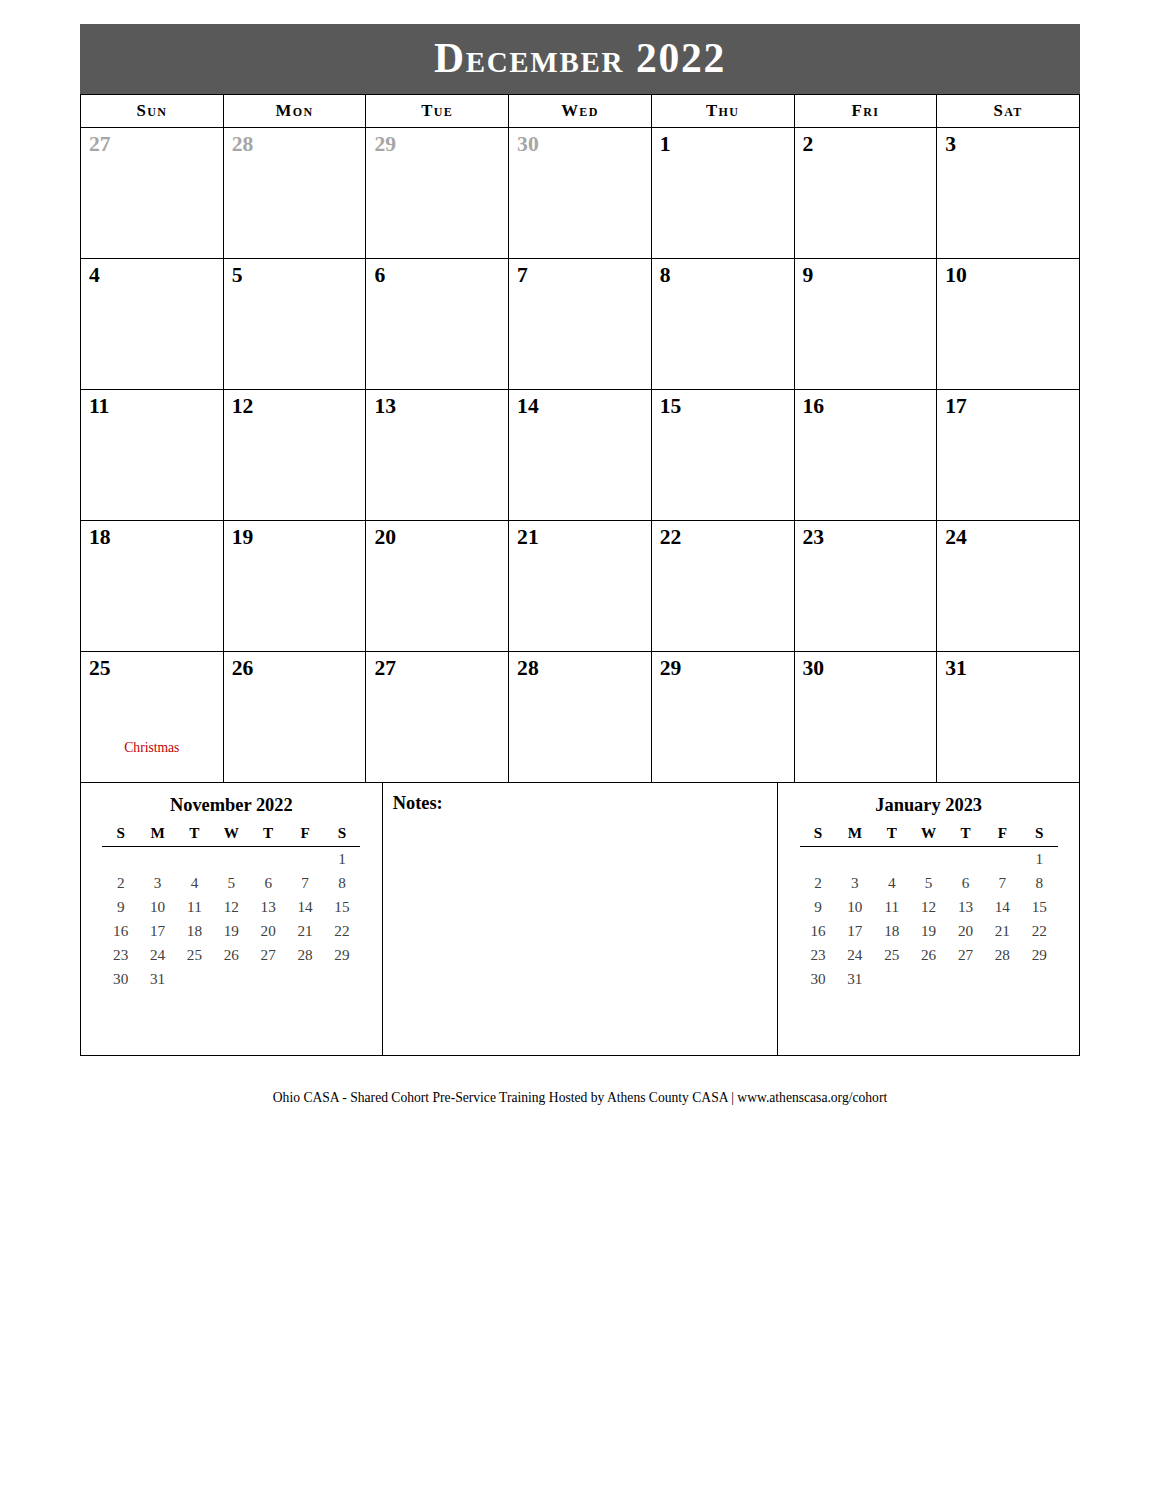December 2022
| Sun | Mon | Tue | Wed | Thu | Fri | Sat |
| --- | --- | --- | --- | --- | --- | --- |
| 27 | 28 | 29 | 30 | 1 | 2 | 3 |
| 4 | 5 | 6 | 7 | 8 | 9 | 10 |
| 11 | 12 | 13 | 14 | 15 | 16 | 17 |
| 18 | 19 | 20 | 21 | 22 | 23 | 24 |
| 25 Christmas | 26 | 27 | 28 | 29 | 30 | 31 |
| November 2022 / S / M / T / W / T / F / S / / --- / --- / --- / --- / --- / --- / --- / / / / / / / / 1 / / 2 / 3 / 4 / 5 / 6 / 7 / 8 / / 9 / 10 / 11 / 12 / 13 / 14 / 15 / / 16 / 17 / 18 / 19 / 20 / 21 / 22 / / 23 / 24 / 25 / 26 / 27 / 28 / 29 / / 30 / 31 / / / / / / | Notes: | January 2023 / S / M / T / W / T / F / S / / --- / --- / --- / --- / --- / --- / --- / / / / / / / / 1 / / 2 / 3 / 4 / 5 / 6 / 7 / 8 / / 9 / 10 / 11 / 12 / 13 / 14 / 15 / / 16 / 17 / 18 / 19 / 20 / 21 / 22 / / 23 / 24 / 25 / 26 / 27 / 28 / 29 / / 30 / 31 / / / / / / |
Ohio CASA - Shared Cohort Pre-Service Training Hosted by Athens County CASA | www.athenscasa.org/cohort